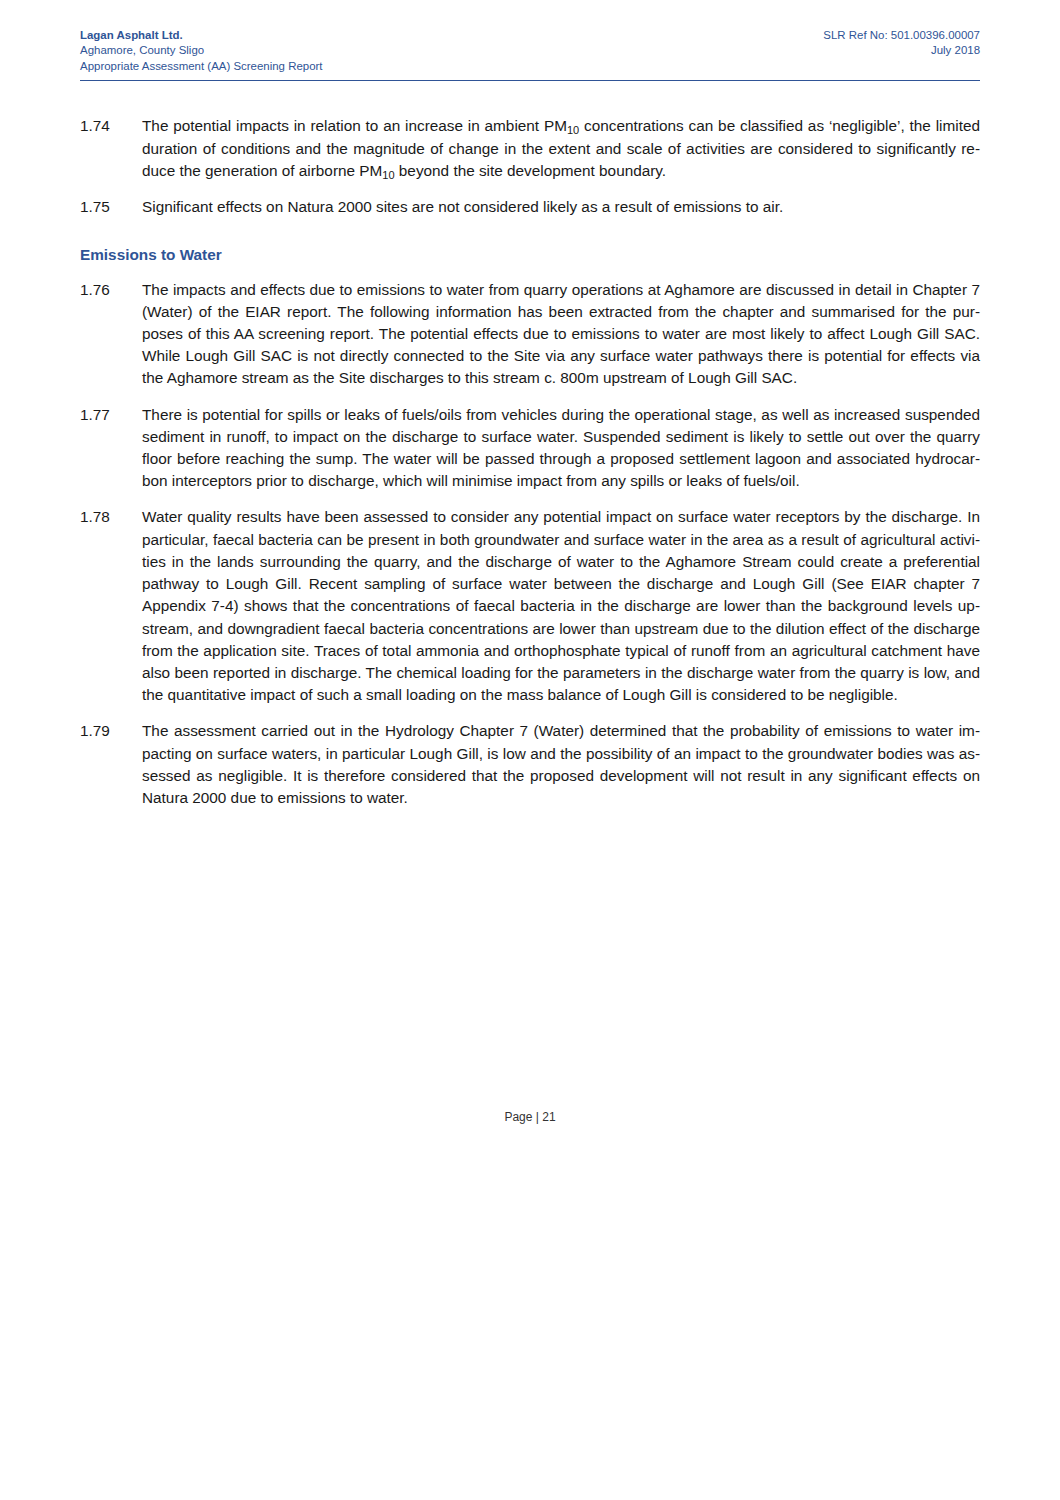Lagan Asphalt Ltd.
Aghamore, County Sligo
Appropriate Assessment (AA) Screening Report
SLR Ref No: 501.00396.00007
July 2018
1.74
The potential impacts in relation to an increase in ambient PM10 concentrations can be classified as ‘negligible’, the limited duration of conditions and the magnitude of change in the extent and scale of activities are considered to significantly reduce the generation of airborne PM10 beyond the site development boundary.
1.75
Significant effects on Natura 2000 sites are not considered likely as a result of emissions to air.
Emissions to Water
1.76
The impacts and effects due to emissions to water from quarry operations at Aghamore are discussed in detail in Chapter 7 (Water) of the EIAR report. The following information has been extracted from the chapter and summarised for the purposes of this AA screening report. The potential effects due to emissions to water are most likely to affect Lough Gill SAC. While Lough Gill SAC is not directly connected to the Site via any surface water pathways there is potential for effects via the Aghamore stream as the Site discharges to this stream c. 800m upstream of Lough Gill SAC.
1.77
There is potential for spills or leaks of fuels/oils from vehicles during the operational stage, as well as increased suspended sediment in runoff, to impact on the discharge to surface water. Suspended sediment is likely to settle out over the quarry floor before reaching the sump. The water will be passed through a proposed settlement lagoon and associated hydrocarbon interceptors prior to discharge, which will minimise impact from any spills or leaks of fuels/oil.
1.78
Water quality results have been assessed to consider any potential impact on surface water receptors by the discharge. In particular, faecal bacteria can be present in both groundwater and surface water in the area as a result of agricultural activities in the lands surrounding the quarry, and the discharge of water to the Aghamore Stream could create a preferential pathway to Lough Gill. Recent sampling of surface water between the discharge and Lough Gill (See EIAR chapter 7 Appendix 7-4) shows that the concentrations of faecal bacteria in the discharge are lower than the background levels upstream, and downgradient faecal bacteria concentrations are lower than upstream due to the dilution effect of the discharge from the application site. Traces of total ammonia and orthophosphate typical of runoff from an agricultural catchment have also been reported in discharge. The chemical loading for the parameters in the discharge water from the quarry is low, and the quantitative impact of such a small loading on the mass balance of Lough Gill is considered to be negligible.
1.79
The assessment carried out in the Hydrology Chapter 7 (Water) determined that the probability of emissions to water impacting on surface waters, in particular Lough Gill, is low and the possibility of an impact to the groundwater bodies was assessed as negligible. It is therefore considered that the proposed development will not result in any significant effects on Natura 2000 due to emissions to water.
Page | 21